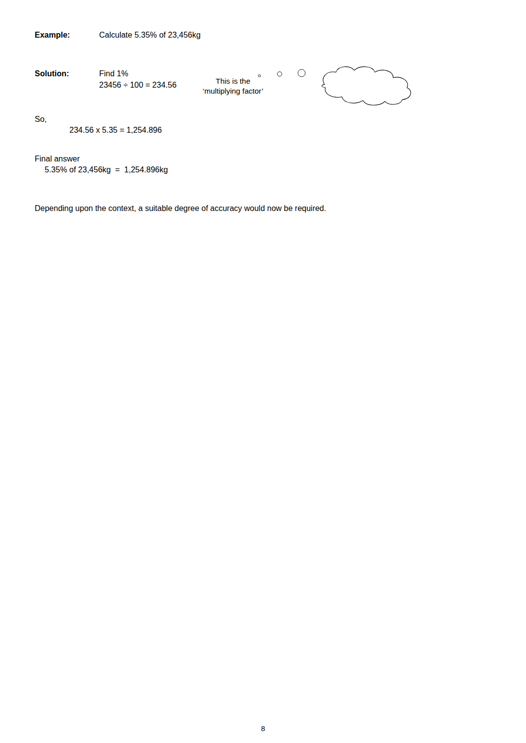Example:
Calculate 5.35% of 23,456kg
Solution:
Find 1%
23456 ÷ 100 = 234.56
This is the
‘multiplying factor’
So,
234.56 x 5.35 = 1,254.896
Final answer
5.35% of 23,456kg = 1,254.896kg
Depending upon the context, a suitable degree of accuracy would now be required.
8